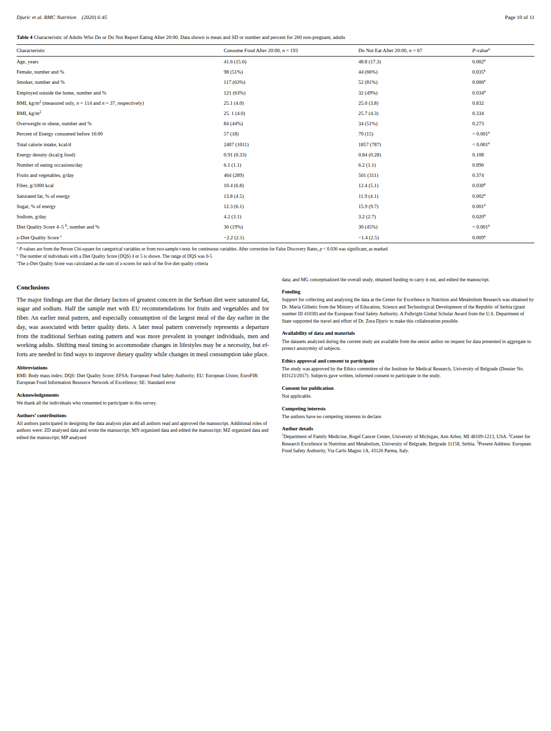Djuric et al. BMC Nutrition (2020) 6:45
Page 10 of 11
Table 4 Characteristic of Adults Who Do or Do Not Report Eating After 20:00. Data shown is mean and SD or number and percent for 260 non-pregnant, adults
| Characteristic | Consume Food After 20:00, n = 193 | Do Not Eat After 20:00, n = 67 | P -value a |
| --- | --- | --- | --- |
| Age, years | 41.6 (15.6) | 48.8 (17.3) | 0.002 a |
| Female, number and % | 98 (51%) | 44 (66%) | 0.035 a |
| Smoker, number and % | 117 (63%) | 52 (81%) | 0.006 a |
| Employed outside the home, number and % | 121 (63%) | 32 (49%) | 0.034 a |
| BMI, kg/m 2 (measured only, n = 114 and n = 37, respectively) | 25.1 (4.0) | 25.0 (3.8) | 0.832 |
| BMI, kg/m 2 | 25. 1 (4.0) | 25.7 (4.3) | 0.334 |
| Overweight or obese, number and % | 84 (44%) | 34 (51%) | 0.273 |
| Percent of Energy consumed before 16:00 | 57 (18) | 70 (15) | < 0.001 a |
| Total calorie intake, kcal/d | 2407 (1011) | 1857 (787) | < 0.001 a |
| Energy density (kcal/g food) | 0.91 (0.33) | 0.84 (0.28) | 0.108 |
| Number of eating occasions/day | 6.1 (1.1) | 6.2 (1.1) | 0.896 |
| Fruits and vegetables, g/day | 464 (289) | 501 (311) | 0.374 |
| Fiber, g/1000 kcal | 10.4 (6.8) | 12.4 (5.1) | 0.030 a |
| Saturated fat, % of energy | 13.8 (4.5) | 11.9 (4.1) | 0.002 a |
| Sugar, % of energy | 12.3 (6.1) | 15.9 (9.7) | 0.001 a |
| Sodium, g/day | 4.2 (3.1) | 3.2 (2.7) | 0.020 a |
| Diet Quality Score 4–5 b , number and % | 36 (19%) | 30 (45%) | < 0.001 a |
| z-Diet Quality Score c | −2.2 (2.1) | −1.4 (2.5) | 0.009 a |
a P-values are from the Person Chi-square for categorical variables or from two-sample t-tests for continuous variables. After correction for False Discovery Rates, p < 0.036 was significant, as marked
b The number of individuals with a Diet Quality Score (DQS) 4 or 5 is shown. The range of DQS was 0-5
cThe z-Diet Quality Score was calculated as the sum of z-scores for each of the five diet quality criteria
Conclusions
The major findings are that the dietary factors of greatest concern in the Serbian diet were saturated fat, sugar and sodium. Half the sample met with EU recommendations for fruits and vegetables and for fiber. An earlier meal pattern, and especially consumption of the largest meal of the day earlier in the day, was associated with better quality diets. A later meal pattern conversely represents a departure from the traditional Serbian eating pattern and was more prevalent in younger individuals, men and working adults. Shifting meal timing to accommodate changes in lifestyles may be a necessity, but efforts are needed to find ways to improve dietary quality while changes in meal consumption take place.
Abbreviations
BMI: Body mass index; DQS: Diet Quality Score; EFSA: European Food Safety Authority; EU: European Union; EuroFIR: European Food Information Resource Network of Excellence; SE: Standard error
Acknowledgements
We thank all the individuals who consented to participate in this survey.
Authors’ contributions
All authors participated in designing the data analysis plan and all authors read and approved the manuscript. Additional roles of authors were: ZD analysed data and wrote the manuscript; MN organized data and edited the manuscript; MZ organized data and edited the manuscript; MP analysed
data; and MG conceptualized the overall study, obtained funding to carry it out, and edited the manuscript.
Funding
Support for collecting and analysing the data at the Center for Excellence in Nutrition and Metabolism Research was obtained by Dr. Maria Glibetic from the Ministry of Education, Science and Technological Development of the Republic of Serbia (grant number III 41030) and the European Food Safety Authority. A Fulbright Global Scholar Award from the U.S. Department of State supported the travel and effort of Dr. Zora Djuric to make this collaboration possible.
Availability of data and materials
The datasets analyzed during the current study are available from the senior author on request for data presented in aggregate to protect anonymity of subjects.
Ethics approval and consent to participate
The study was approved by the Ethics committee of the Institute for Medical Research, University of Belgrade (Dossier No. EO123/2017). Subjects gave written, informed consent to participate in the study.
Consent for publication
Not applicable.
Competing interests
The authors have no competing interests to declare.
Author details
1Department of Family Medicine, Rogel Cancer Center, University of Michigan, Ann Arbor, MI 48109-1213, USA. 2Center for Research Excellence in Nutrition and Metabolism, University of Belgrade, Belgrade 11158, Serbia. 3Present Address: European Food Safety Authority, Via Carlo Magno 1A, 43126 Parma, Italy.